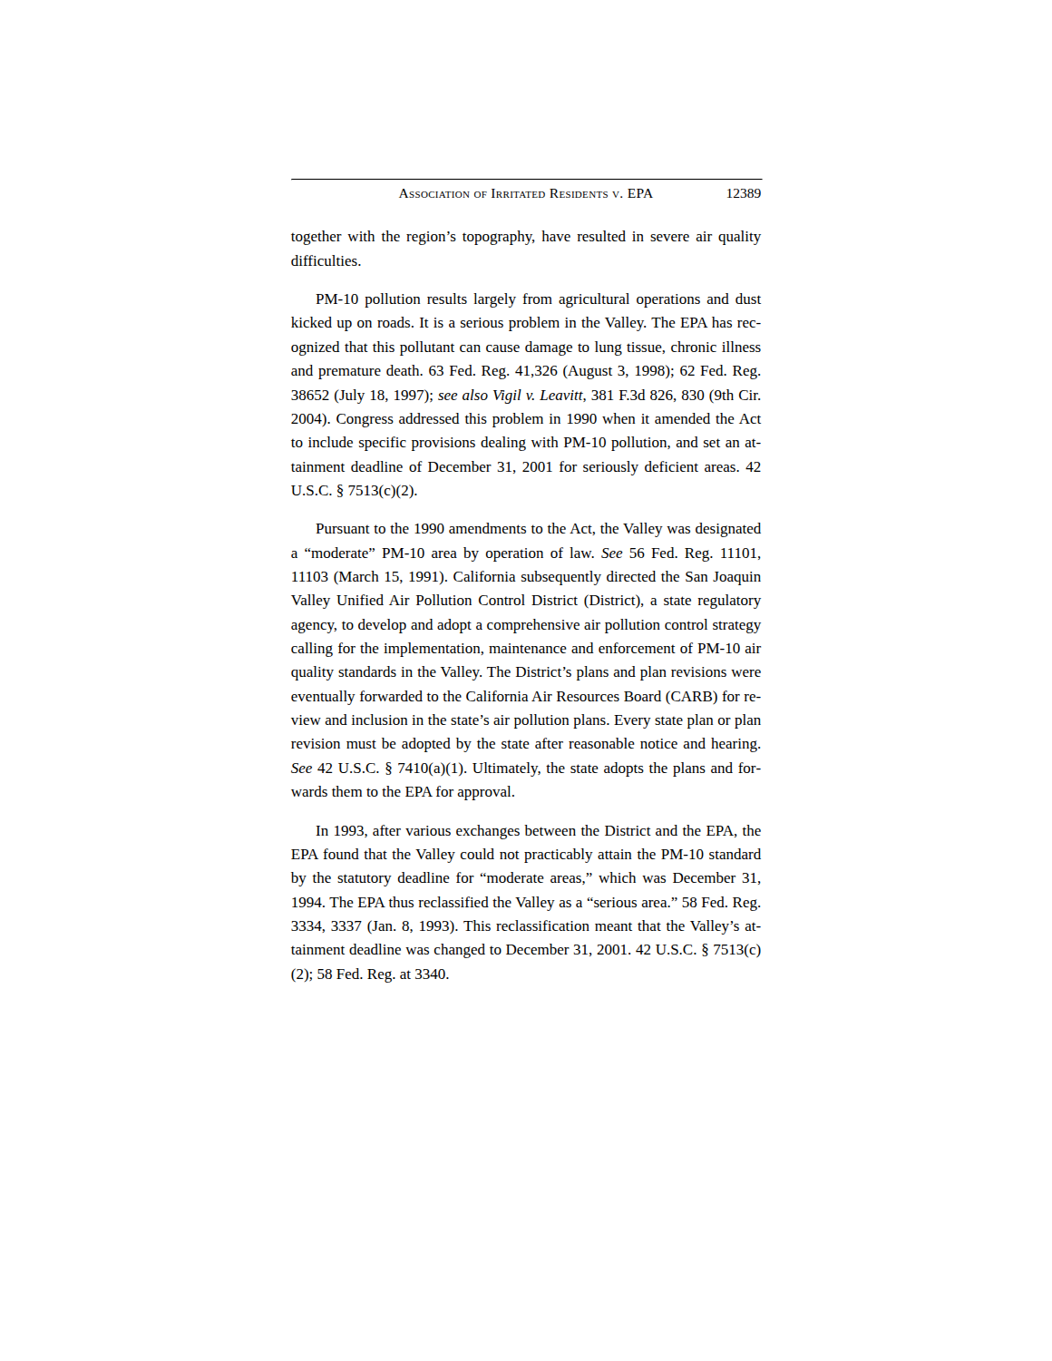Association of Irritated Residents v. EPA 12389
together with the region’s topography, have resulted in severe air quality difficulties.
PM-10 pollution results largely from agricultural operations and dust kicked up on roads. It is a serious problem in the Valley. The EPA has recognized that this pollutant can cause damage to lung tissue, chronic illness and premature death. 63 Fed. Reg. 41,326 (August 3, 1998); 62 Fed. Reg. 38652 (July 18, 1997); see also Vigil v. Leavitt, 381 F.3d 826, 830 (9th Cir. 2004). Congress addressed this problem in 1990 when it amended the Act to include specific provisions dealing with PM-10 pollution, and set an attainment deadline of December 31, 2001 for seriously deficient areas. 42 U.S.C. § 7513(c)(2).
Pursuant to the 1990 amendments to the Act, the Valley was designated a “moderate” PM-10 area by operation of law. See 56 Fed. Reg. 11101, 11103 (March 15, 1991). California subsequently directed the San Joaquin Valley Unified Air Pollution Control District (District), a state regulatory agency, to develop and adopt a comprehensive air pollution control strategy calling for the implementation, maintenance and enforcement of PM-10 air quality standards in the Valley. The District’s plans and plan revisions were eventually forwarded to the California Air Resources Board (CARB) for review and inclusion in the state’s air pollution plans. Every state plan or plan revision must be adopted by the state after reasonable notice and hearing. See 42 U.S.C. § 7410(a)(1). Ultimately, the state adopts the plans and forwards them to the EPA for approval.
In 1993, after various exchanges between the District and the EPA, the EPA found that the Valley could not practicably attain the PM-10 standard by the statutory deadline for “moderate areas,” which was December 31, 1994. The EPA thus reclassified the Valley as a “serious area.” 58 Fed. Reg. 3334, 3337 (Jan. 8, 1993). This reclassification meant that the Valley’s attainment deadline was changed to December 31, 2001. 42 U.S.C. § 7513(c)(2); 58 Fed. Reg. at 3340.